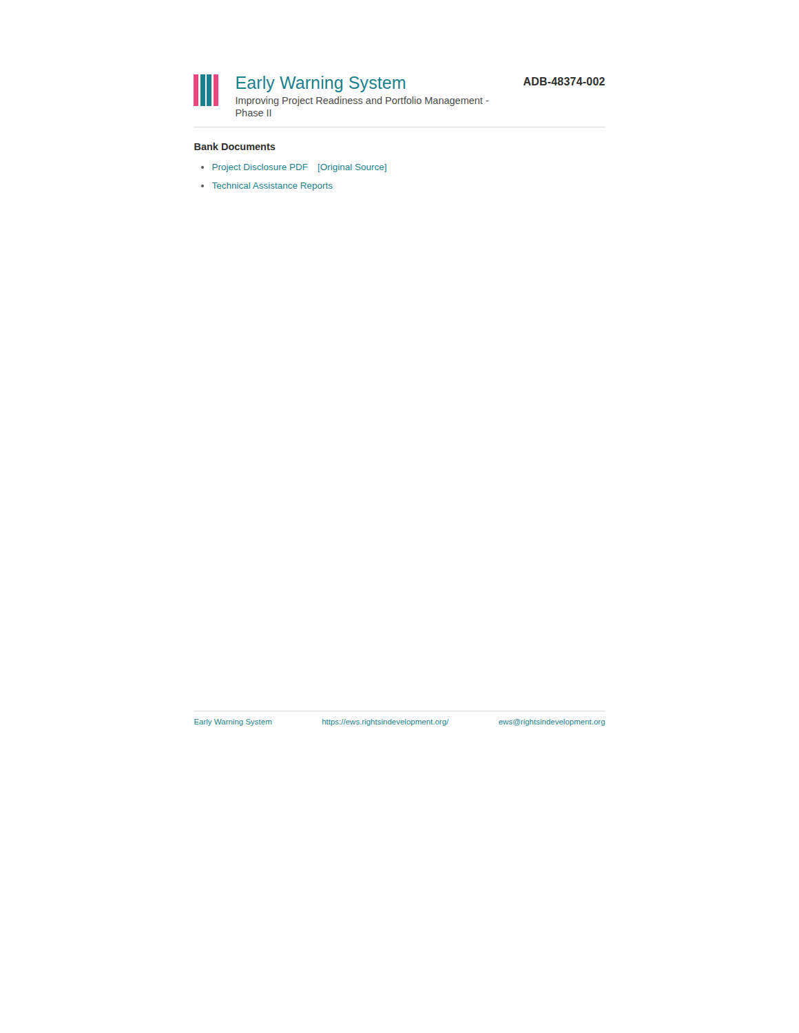Early Warning System
Improving Project Readiness and Portfolio Management - Phase II
ADB-48374-002
Bank Documents
Project Disclosure PDF[Original Source]
Technical Assistance Reports
Early Warning System
https://ews.rightsindevelopment.org/
ews@rightsindevelopment.org